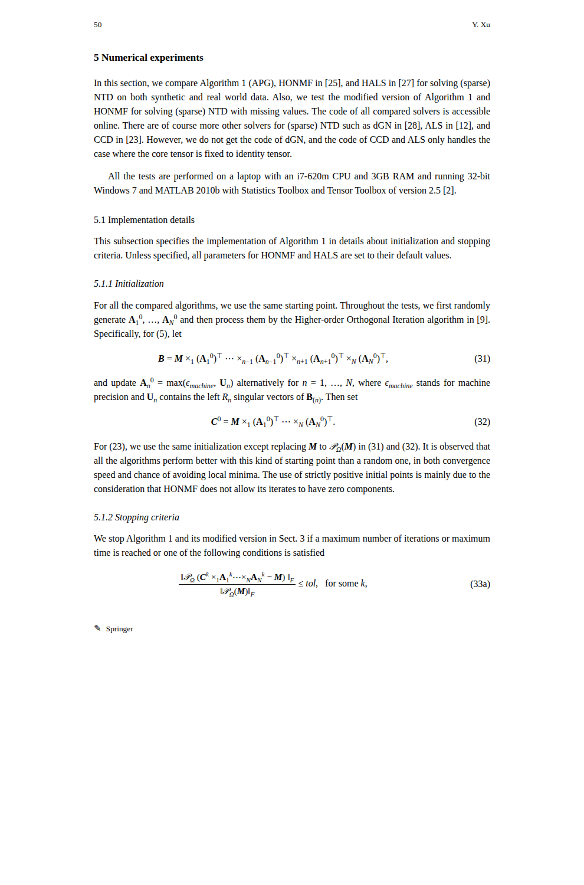50 Y. Xu
5 Numerical experiments
In this section, we compare Algorithm 1 (APG), HONMF in [25], and HALS in [27] for solving (sparse) NTD on both synthetic and real world data. Also, we test the modified version of Algorithm 1 and HONMF for solving (sparse) NTD with missing values. The code of all compared solvers is accessible online. There are of course more other solvers for (sparse) NTD such as dGN in [28], ALS in [12], and CCD in [23]. However, we do not get the code of dGN, and the code of CCD and ALS only handles the case where the core tensor is fixed to identity tensor.
All the tests are performed on a laptop with an i7-620m CPU and 3GB RAM and running 32-bit Windows 7 and MATLAB 2010b with Statistics Toolbox and Tensor Toolbox of version 2.5 [2].
5.1 Implementation details
This subsection specifies the implementation of Algorithm 1 in details about initialization and stopping criteria. Unless specified, all parameters for HONMF and HALS are set to their default values.
5.1.1 Initialization
For all the compared algorithms, we use the same starting point. Throughout the tests, we first randomly generate A10, …, AN0 and then process them by the Higher-order Orthogonal Iteration algorithm in [9]. Specifically, for (5), let
B = M ×1 (A10)⊤ ⋯ ×n−1 (An−10)⊤ ×n+1 (An+10)⊤ ×N (AN0)⊤, (31)
and update An0 = max(ϵmachine, Un) alternatively for n = 1, …, N, where ϵmachine stands for machine precision and Un contains the left Rn singular vectors of B(n). Then set
C0 = M ×1 (A10)⊤ ⋯ ×N (AN0)⊤. (32)
For (23), we use the same initialization except replacing M to 𝒫Ω(M) in (31) and (32). It is observed that all the algorithms perform better with this kind of starting point than a random one, in both convergence speed and chance of avoiding local minima. The use of strictly positive initial points is mainly due to the consideration that HONMF does not allow its iterates to have zero components.
5.1.2 Stopping criteria
We stop Algorithm 1 and its modified version in Sect. 3 if a maximum number of iterations or maximum time is reached or one of the following conditions is satisfied
‖𝒫Ω (Ck ×1A1k⋯×NANk − M) ‖F ‖𝒫Ω(M)‖F ≤ tol, for some k, (33a)
✎ Springer